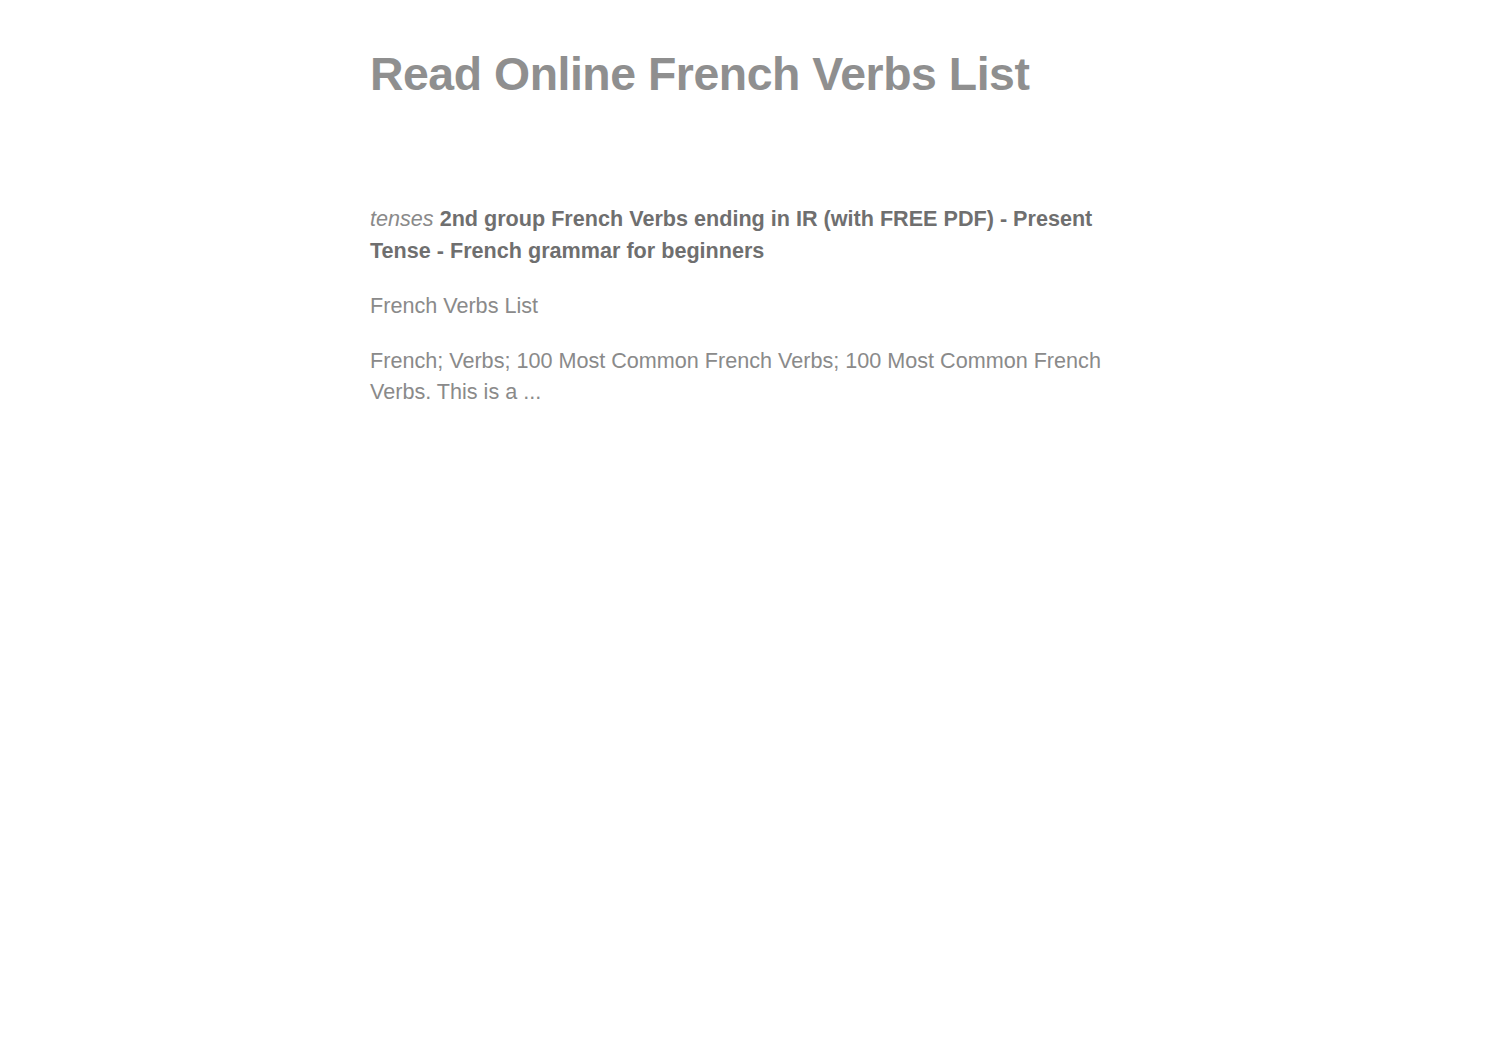Read Online French Verbs List
tenses 2nd group French Verbs ending in IR (with FREE PDF) - Present Tense - French grammar for beginners
French Verbs List
French; Verbs; 100 Most Common French Verbs; 100 Most Common French Verbs. This is a ...